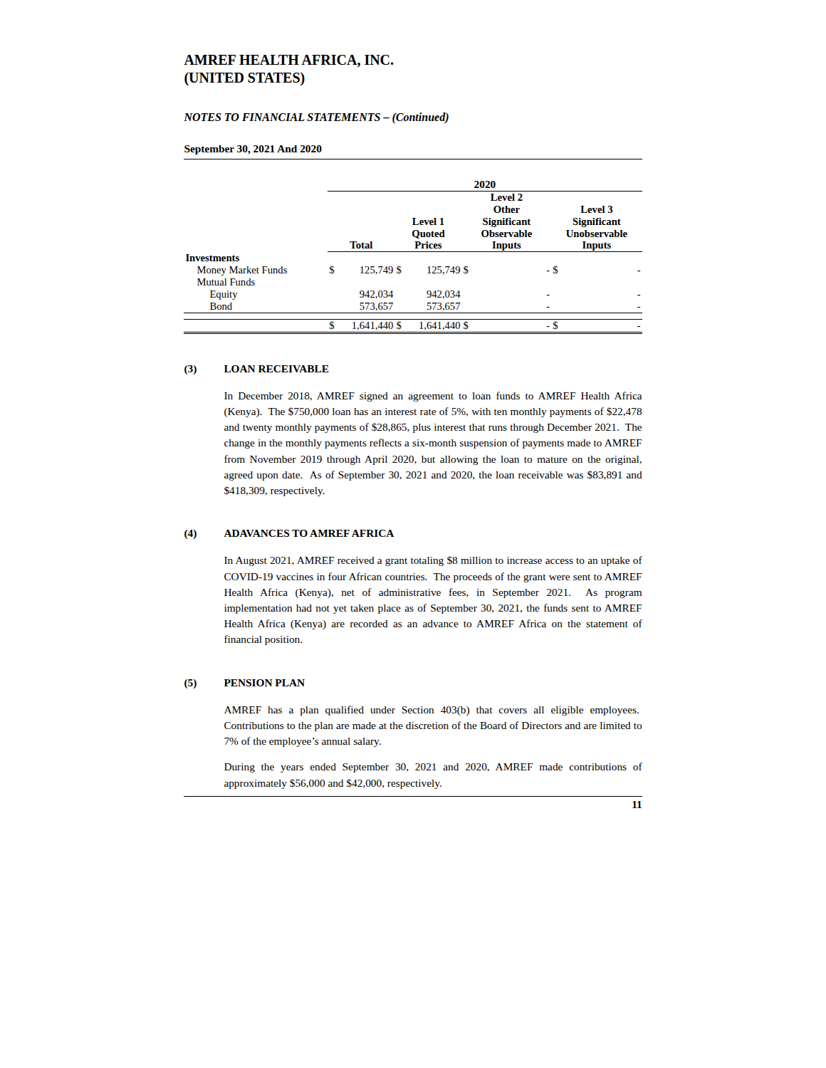AMREF HEALTH AFRICA, INC.
(UNITED STATES)
NOTES TO FINANCIAL STATEMENTS – (Continued)
September 30, 2021 And 2020
| | 2020 |
| | | | Level 2 Other | Level 3 |
| | | Level 1 | Significant | Significant |
| | | Quoted | Observable | Unobservable |
| | Total | Prices | Inputs | Inputs |
| Investments | |
| Money Market Funds | $ | 125,749 | $ | 125,749 | $ | - | $ | - |
| Mutual Funds | |
| Equity | | 942,034 | | 942,034 | | - | | - |
| Bond | | 573,657 | | 573,657 | | - | | - |
| | $ | 1,641,440 | $ | 1,641,440 | $ | - | $ | - |
(3) LOAN RECEIVABLE
In December 2018, AMREF signed an agreement to loan funds to AMREF Health Africa (Kenya). The $750,000 loan has an interest rate of 5%, with ten monthly payments of $22,478 and twenty monthly payments of $28,865, plus interest that runs through December 2021. The change in the monthly payments reflects a six-month suspension of payments made to AMREF from November 2019 through April 2020, but allowing the loan to mature on the original, agreed upon date. As of September 30, 2021 and 2020, the loan receivable was $83,891 and $418,309, respectively.
(4) ADAVANCES TO AMREF AFRICA
In August 2021, AMREF received a grant totaling $8 million to increase access to an uptake of COVID-19 vaccines in four African countries. The proceeds of the grant were sent to AMREF Health Africa (Kenya), net of administrative fees, in September 2021. As program implementation had not yet taken place as of September 30, 2021, the funds sent to AMREF Health Africa (Kenya) are recorded as an advance to AMREF Africa on the statement of financial position.
(5) PENSION PLAN
AMREF has a plan qualified under Section 403(b) that covers all eligible employees. Contributions to the plan are made at the discretion of the Board of Directors and are limited to 7% of the employee’s annual salary.
During the years ended September 30, 2021 and 2020, AMREF made contributions of approximately $56,000 and $42,000, respectively.
11